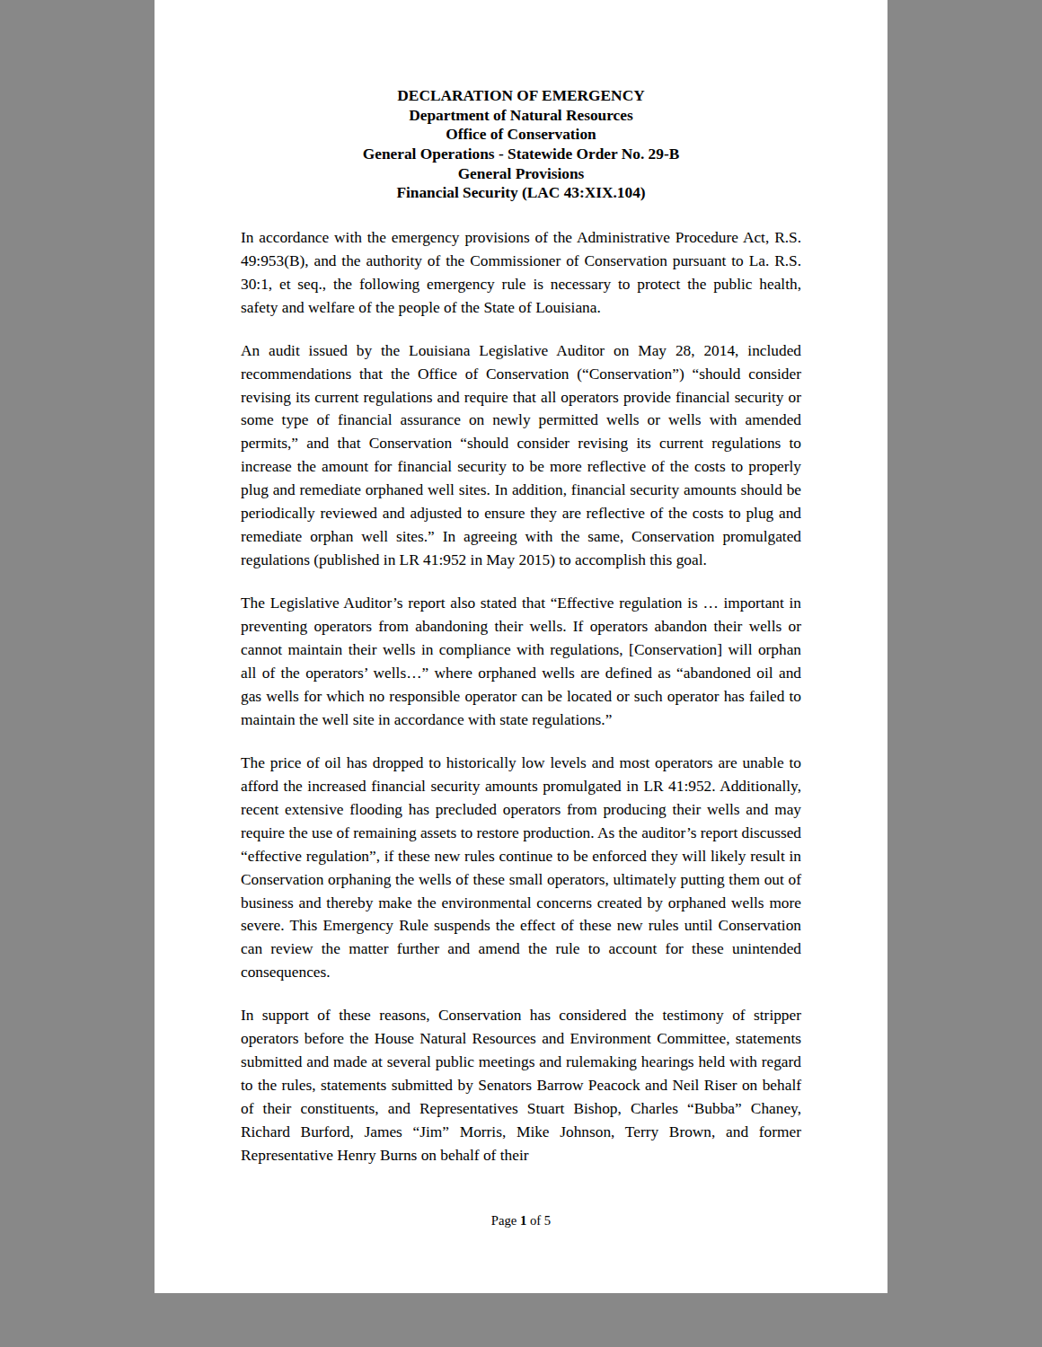DECLARATION OF EMERGENCY
Department of Natural Resources
Office of Conservation
General Operations - Statewide Order No. 29-B
General Provisions
Financial Security (LAC 43:XIX.104)
In accordance with the emergency provisions of the Administrative Procedure Act, R.S. 49:953(B), and the authority of the Commissioner of Conservation pursuant to La. R.S. 30:1, et seq., the following emergency rule is necessary to protect the public health, safety and welfare of the people of the State of Louisiana.
An audit issued by the Louisiana Legislative Auditor on May 28, 2014, included recommendations that the Office of Conservation (“Conservation”) “should consider revising its current regulations and require that all operators provide financial security or some type of financial assurance on newly permitted wells or wells with amended permits,” and that Conservation “should consider revising its current regulations to increase the amount for financial security to be more reflective of the costs to properly plug and remediate orphaned well sites. In addition, financial security amounts should be periodically reviewed and adjusted to ensure they are reflective of the costs to plug and remediate orphan well sites.” In agreeing with the same, Conservation promulgated regulations (published in LR 41:952 in May 2015) to accomplish this goal.
The Legislative Auditor’s report also stated that “Effective regulation is … important in preventing operators from abandoning their wells. If operators abandon their wells or cannot maintain their wells in compliance with regulations, [Conservation] will orphan all of the operators’ wells…” where orphaned wells are defined as “abandoned oil and gas wells for which no responsible operator can be located or such operator has failed to maintain the well site in accordance with state regulations.”
The price of oil has dropped to historically low levels and most operators are unable to afford the increased financial security amounts promulgated in LR 41:952. Additionally, recent extensive flooding has precluded operators from producing their wells and may require the use of remaining assets to restore production. As the auditor’s report discussed “effective regulation”, if these new rules continue to be enforced they will likely result in Conservation orphaning the wells of these small operators, ultimately putting them out of business and thereby make the environmental concerns created by orphaned wells more severe. This Emergency Rule suspends the effect of these new rules until Conservation can review the matter further and amend the rule to account for these unintended consequences.
In support of these reasons, Conservation has considered the testimony of stripper operators before the House Natural Resources and Environment Committee, statements submitted and made at several public meetings and rulemaking hearings held with regard to the rules, statements submitted by Senators Barrow Peacock and Neil Riser on behalf of their constituents, and Representatives Stuart Bishop, Charles “Bubba” Chaney, Richard Burford, James “Jim” Morris, Mike Johnson, Terry Brown, and former Representative Henry Burns on behalf of their
Page 1 of 5